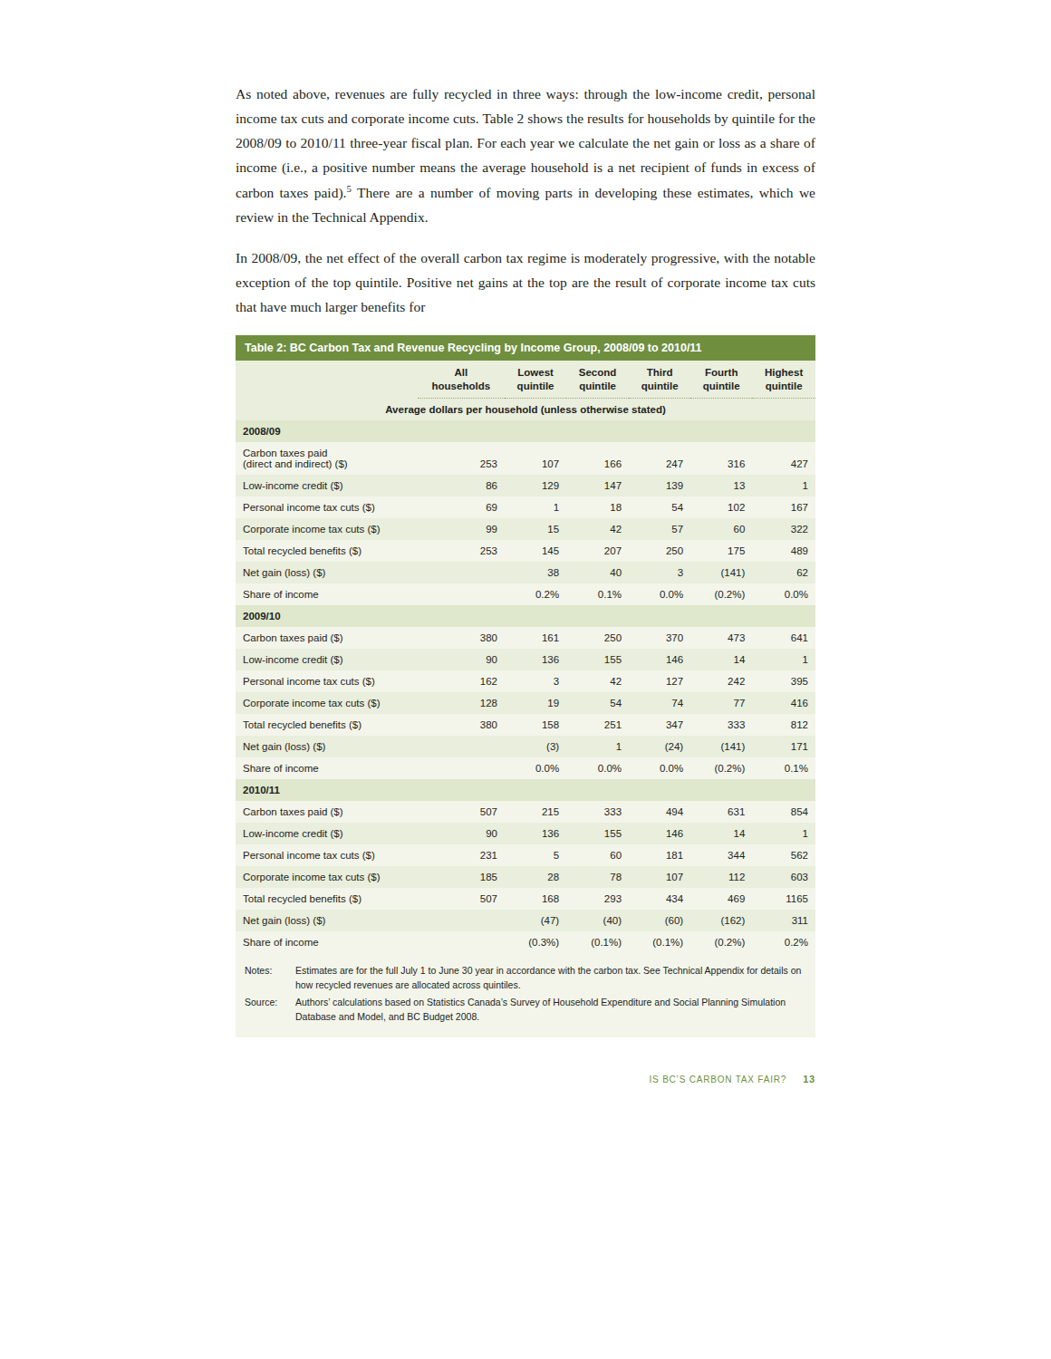As noted above, revenues are fully recycled in three ways: through the low-income credit, personal income tax cuts and corporate income cuts. Table 2 shows the results for households by quintile for the 2008/09 to 2010/11 three-year fiscal plan. For each year we calculate the net gain or loss as a share of income (i.e., a positive number means the average household is a net recipient of funds in excess of carbon taxes paid).5 There are a number of moving parts in developing these estimates, which we review in the Technical Appendix.
In 2008/09, the net effect of the overall carbon tax regime is moderately progressive, with the notable exception of the top quintile. Positive net gains at the top are the result of corporate income tax cuts that have much larger benefits for
Table 2: BC Carbon Tax and Revenue Recycling by Income Group, 2008/09 to 2010/11
| | All households | Lowest quintile | Second quintile | Third quintile | Fourth quintile | Highest quintile |
| --- | --- | --- | --- | --- | --- | --- |
| Average dollars per household (unless otherwise stated) |
| 2008/09 |
| Carbon taxes paid (direct and indirect) ($) | 253 | 107 | 166 | 247 | 316 | 427 |
| Low-income credit ($) | 86 | 129 | 147 | 139 | 13 | 1 |
| Personal income tax cuts ($) | 69 | 1 | 18 | 54 | 102 | 167 |
| Corporate income tax cuts ($) | 99 | 15 | 42 | 57 | 60 | 322 |
| Total recycled benefits ($) | 253 | 145 | 207 | 250 | 175 | 489 |
| Net gain (loss) ($) | | 38 | 40 | 3 | (141) | 62 |
| Share of income | | 0.2% | 0.1% | 0.0% | (0.2%) | 0.0% |
| 2009/10 |
| Carbon taxes paid ($) | 380 | 161 | 250 | 370 | 473 | 641 |
| Low-income credit ($) | 90 | 136 | 155 | 146 | 14 | 1 |
| Personal income tax cuts ($) | 162 | 3 | 42 | 127 | 242 | 395 |
| Corporate income tax cuts ($) | 128 | 19 | 54 | 74 | 77 | 416 |
| Total recycled benefits ($) | 380 | 158 | 251 | 347 | 333 | 812 |
| Net gain (loss) ($) | | (3) | 1 | (24) | (141) | 171 |
| Share of income | | 0.0% | 0.0% | 0.0% | (0.2%) | 0.1% |
| 2010/11 |
| Carbon taxes paid ($) | 507 | 215 | 333 | 494 | 631 | 854 |
| Low-income credit ($) | 90 | 136 | 155 | 146 | 14 | 1 |
| Personal income tax cuts ($) | 231 | 5 | 60 | 181 | 344 | 562 |
| Corporate income tax cuts ($) | 185 | 28 | 78 | 107 | 112 | 603 |
| Total recycled benefits ($) | 507 | 168 | 293 | 434 | 469 | 1165 |
| Net gain (loss) ($) | | (47) | (40) | (60) | (162) | 311 |
| Share of income | | (0.3%) | (0.1%) | (0.1%) | (0.2%) | 0.2% |
| Notes: | Estimates are for the full July 1 to June 30 year in accordance with the carbon tax. See Technical Appendix for details on how recycled revenues are allocated across quintiles. |
| Source: | Authors’ calculations based on Statistics Canada’s Survey of Household Expenditure and Social Planning Simulation Database and Model, and BC Budget 2008. |
IS BC’S CARBON TAX FAIR?13